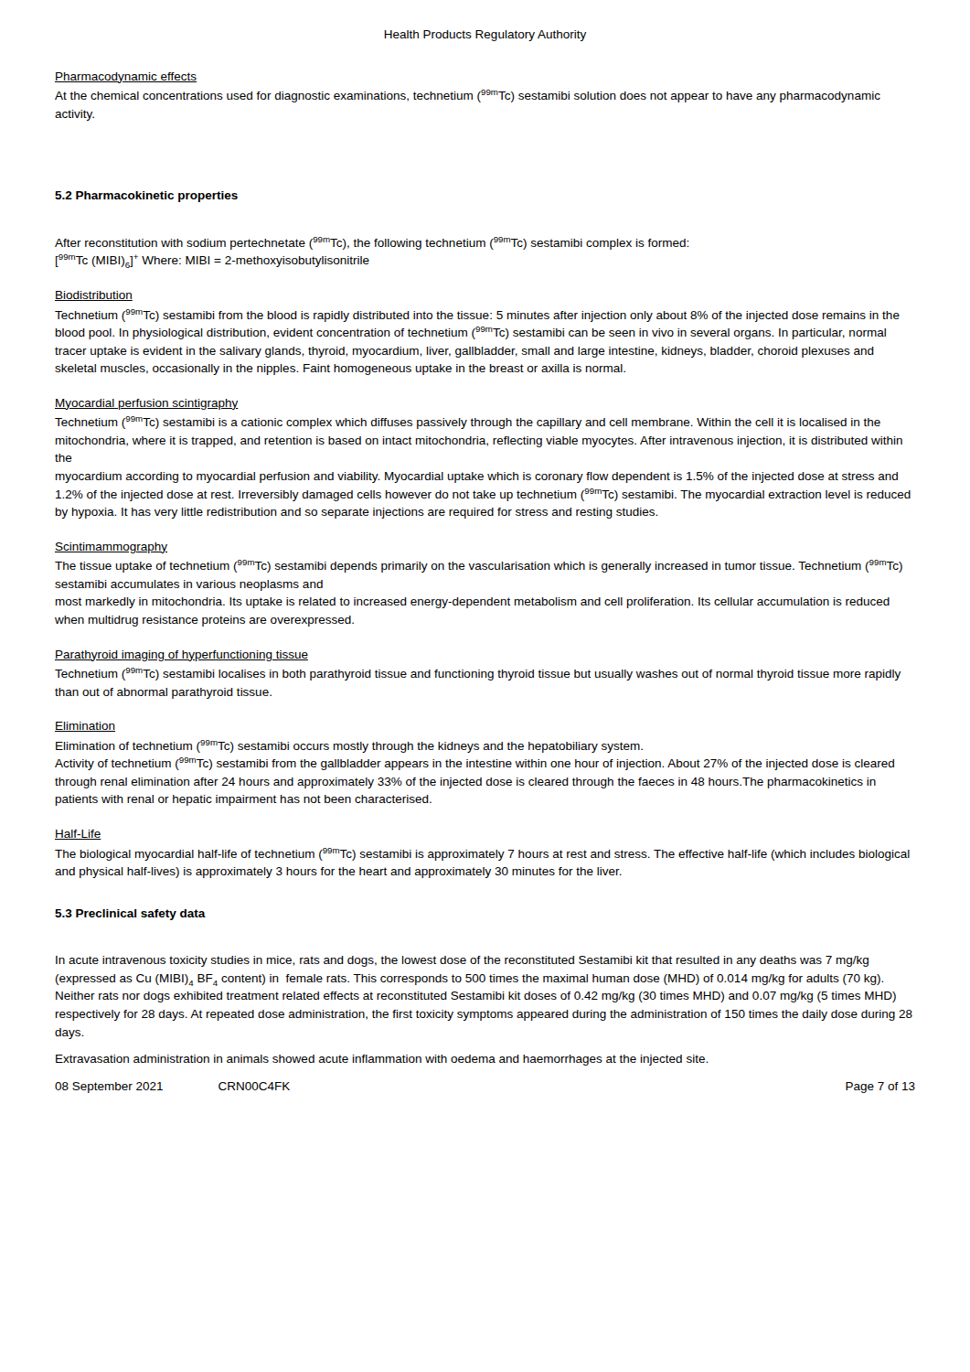Health Products Regulatory Authority
Pharmacodynamic effects
At the chemical concentrations used for diagnostic examinations, technetium (99mTc) sestamibi solution does not appear to have any pharmacodynamic activity.
5.2 Pharmacokinetic properties
After reconstitution with sodium pertechnetate (99mTc), the following technetium (99mTc) sestamibi complex is formed:
[99mTc (MIBI)6]+ Where: MIBI = 2-methoxyisobutylisonitrile
Biodistribution
Technetium (99mTc) sestamibi from the blood is rapidly distributed into the tissue: 5 minutes after injection only about 8% of the injected dose remains in the blood pool. In physiological distribution, evident concentration of technetium (99mTc) sestamibi can be seen in vivo in several organs. In particular, normal tracer uptake is evident in the salivary glands, thyroid, myocardium, liver, gallbladder, small and large intestine, kidneys, bladder, choroid plexuses and skeletal muscles, occasionally in the nipples. Faint homogeneous uptake in the breast or axilla is normal.
Myocardial perfusion scintigraphy
Technetium (99mTc) sestamibi is a cationic complex which diffuses passively through the capillary and cell membrane. Within the cell it is localised in the mitochondria, where it is trapped, and retention is based on intact mitochondria, reflecting viable myocytes. After intravenous injection, it is distributed within the
myocardium according to myocardial perfusion and viability. Myocardial uptake which is coronary flow dependent is 1.5% of the injected dose at stress and 1.2% of the injected dose at rest. Irreversibly damaged cells however do not take up technetium (99mTc) sestamibi. The myocardial extraction level is reduced by hypoxia. It has very little redistribution and so separate injections are required for stress and resting studies.
Scintimammography
The tissue uptake of technetium (99mTc) sestamibi depends primarily on the vascularisation which is generally increased in tumor tissue. Technetium (99mTc) sestamibi accumulates in various neoplasms and
most markedly in mitochondria. Its uptake is related to increased energy-dependent metabolism and cell proliferation. Its cellular accumulation is reduced when multidrug resistance proteins are overexpressed.
Parathyroid imaging of hyperfunctioning tissue
Technetium (99mTc) sestamibi localises in both parathyroid tissue and functioning thyroid tissue but usually washes out of normal thyroid tissue more rapidly than out of abnormal parathyroid tissue.
Elimination
Elimination of technetium (99mTc) sestamibi occurs mostly through the kidneys and the hepatobiliary system.
Activity of technetium (99mTc) sestamibi from the gallbladder appears in the intestine within one hour of injection. About 27% of the injected dose is cleared through renal elimination after 24 hours and approximately 33% of the injected dose is cleared through the faeces in 48 hours.The pharmacokinetics in patients with renal or hepatic impairment has not been characterised.
Half-Life
The biological myocardial half-life of technetium (99mTc) sestamibi is approximately 7 hours at rest and stress. The effective half-life (which includes biological and physical half-lives) is approximately 3 hours for the heart and approximately 30 minutes for the liver.
5.3 Preclinical safety data
In acute intravenous toxicity studies in mice, rats and dogs, the lowest dose of the reconstituted Sestamibi kit that resulted in any deaths was 7 mg/kg (expressed as Cu (MIBI)4 BF4 content) in female rats. This corresponds to 500 times the maximal human dose (MHD) of 0.014 mg/kg for adults (70 kg). Neither rats nor dogs exhibited treatment related effects at reconstituted Sestamibi kit doses of 0.42 mg/kg (30 times MHD) and 0.07 mg/kg (5 times MHD) respectively for 28 days. At repeated dose administration, the first toxicity symptoms appeared during the administration of 150 times the daily dose during 28 days.
Extravasation administration in animals showed acute inflammation with oedema and haemorrhages at the injected site.
08 September 2021 CRN00C4FK Page 7 of 13